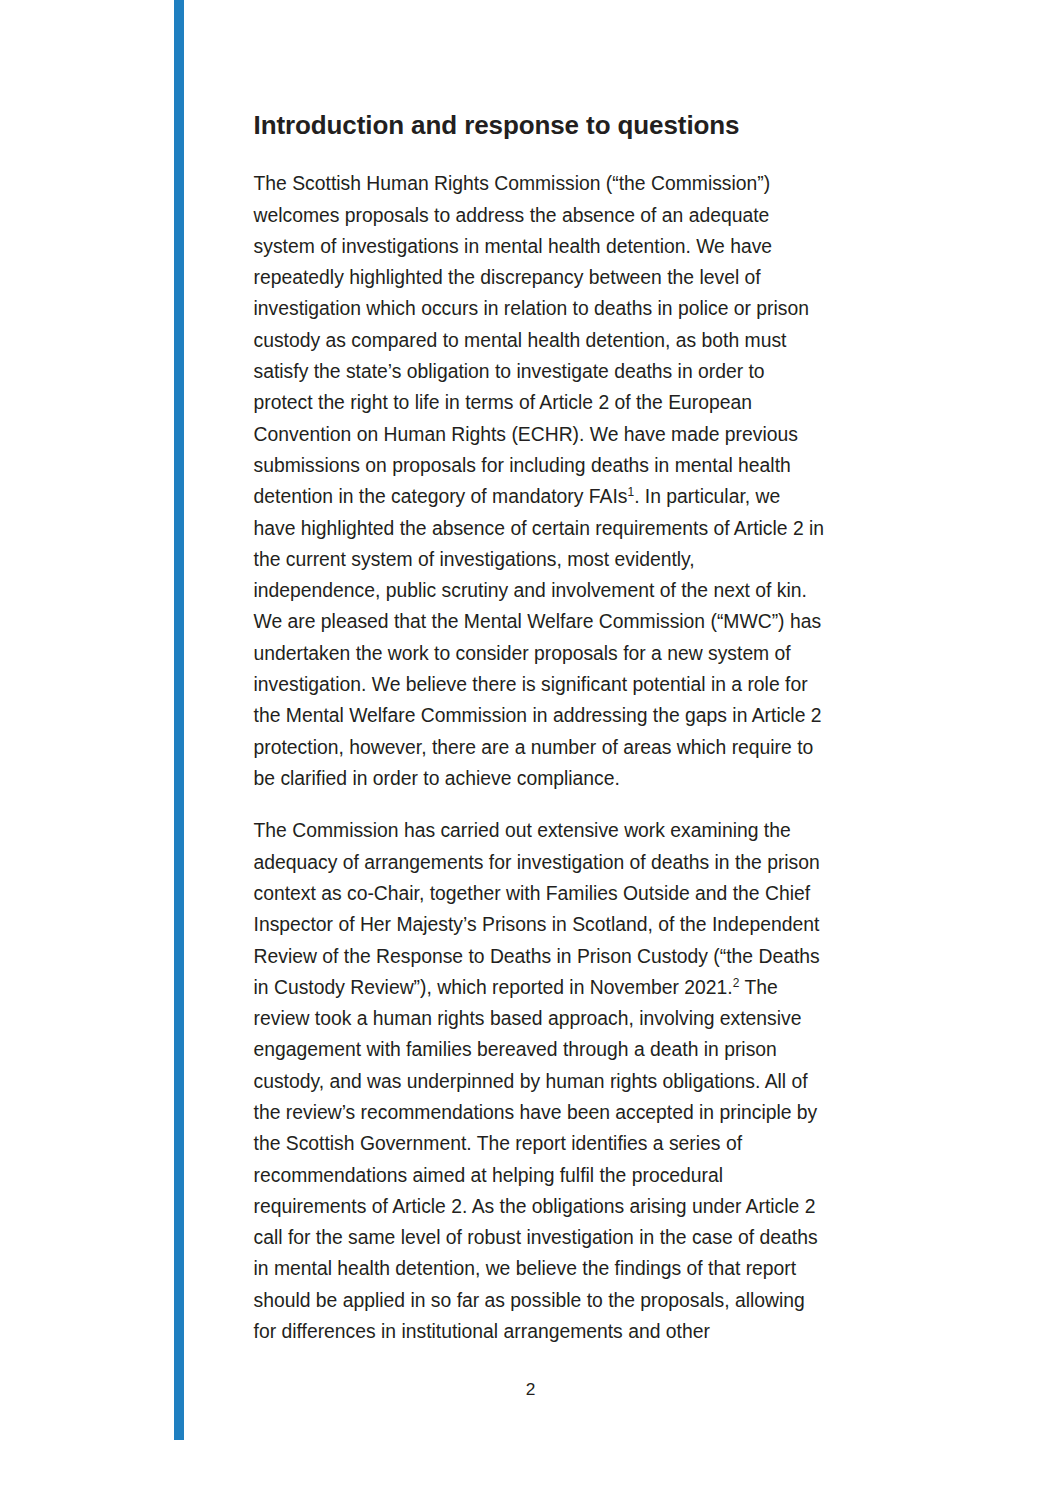Introduction and response to questions
The Scottish Human Rights Commission (“the Commission”) welcomes proposals to address the absence of an adequate system of investigations in mental health detention. We have repeatedly highlighted the discrepancy between the level of investigation which occurs in relation to deaths in police or prison custody as compared to mental health detention, as both must satisfy the state’s obligation to investigate deaths in order to protect the right to life in terms of Article 2 of the European Convention on Human Rights (ECHR). We have made previous submissions on proposals for including deaths in mental health detention in the category of mandatory FAIs1. In particular, we have highlighted the absence of certain requirements of Article 2 in the current system of investigations, most evidently, independence, public scrutiny and involvement of the next of kin. We are pleased that the Mental Welfare Commission (“MWC”) has undertaken the work to consider proposals for a new system of investigation. We believe there is significant potential in a role for the Mental Welfare Commission in addressing the gaps in Article 2 protection, however, there are a number of areas which require to be clarified in order to achieve compliance.
The Commission has carried out extensive work examining the adequacy of arrangements for investigation of deaths in the prison context as co-Chair, together with Families Outside and the Chief Inspector of Her Majesty’s Prisons in Scotland, of the Independent Review of the Response to Deaths in Prison Custody (“the Deaths in Custody Review”), which reported in November 2021.2 The review took a human rights based approach, involving extensive engagement with families bereaved through a death in prison custody, and was underpinned by human rights obligations. All of the review’s recommendations have been accepted in principle by the Scottish Government. The report identifies a series of recommendations aimed at helping fulfil the procedural requirements of Article 2. As the obligations arising under Article 2 call for the same level of robust investigation in the case of deaths in mental health detention, we believe the findings of that report should be applied in so far as possible to the proposals, allowing for differences in institutional arrangements and other
2